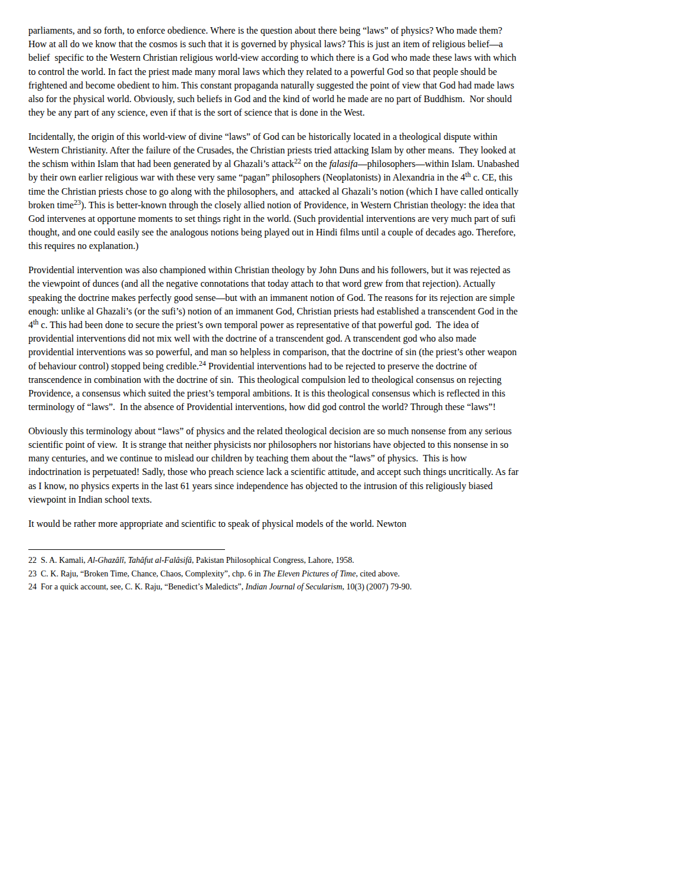parliaments, and so forth, to enforce obedience. Where is the question about there being “laws” of physics? Who made them? How at all do we know that the cosmos is such that it is governed by physical laws? This is just an item of religious belief—a belief specific to the Western Christian religious world-view according to which there is a God who made these laws with which to control the world. In fact the priest made many moral laws which they related to a powerful God so that people should be frightened and become obedient to him. This constant propaganda naturally suggested the point of view that God had made laws also for the physical world. Obviously, such beliefs in God and the kind of world he made are no part of Buddhism. Nor should they be any part of any science, even if that is the sort of science that is done in the West.
Incidentally, the origin of this world-view of divine “laws” of God can be historically located in a theological dispute within Western Christianity. After the failure of the Crusades, the Christian priests tried attacking Islam by other means. They looked at the schism within Islam that had been generated by al Ghazali’s attack22 on the falasifa—philosophers—within Islam. Unabashed by their own earlier religious war with these very same “pagan” philosophers (Neoplatonists) in Alexandria in the 4th c. CE, this time the Christian priests chose to go along with the philosophers, and attacked al Ghazali’s notion (which I have called ontically broken time23). This is better-known through the closely allied notion of Providence, in Western Christian theology: the idea that God intervenes at opportune moments to set things right in the world. (Such providential interventions are very much part of sufi thought, and one could easily see the analogous notions being played out in Hindi films until a couple of decades ago. Therefore, this requires no explanation.)
Providential intervention was also championed within Christian theology by John Duns and his followers, but it was rejected as the viewpoint of dunces (and all the negative connotations that today attach to that word grew from that rejection). Actually speaking the doctrine makes perfectly good sense—but with an immanent notion of God. The reasons for its rejection are simple enough: unlike al Ghazali’s (or the sufi’s) notion of an immanent God, Christian priests had established a transcendent God in the 4th c. This had been done to secure the priest’s own temporal power as representative of that powerful god. The idea of providential interventions did not mix well with the doctrine of a transcendent god. A transcendent god who also made providential interventions was so powerful, and man so helpless in comparison, that the doctrine of sin (the priest’s other weapon of behaviour control) stopped being credible.24 Providential interventions had to be rejected to preserve the doctrine of transcendence in combination with the doctrine of sin. This theological compulsion led to theological consensus on rejecting Providence, a consensus which suited the priest’s temporal ambitions. It is this theological consensus which is reflected in this terminology of “laws”. In the absence of Providential interventions, how did god control the world? Through these “laws”!
Obviously this terminology about “laws” of physics and the related theological decision are so much nonsense from any serious scientific point of view. It is strange that neither physicists nor philosophers nor historians have objected to this nonsense in so many centuries, and we continue to mislead our children by teaching them about the “laws” of physics. This is how indoctrination is perpetuated! Sadly, those who preach science lack a scientific attitude, and accept such things uncritically. As far as I know, no physics experts in the last 61 years since independence has objected to the intrusion of this religiously biased viewpoint in Indian school texts.
It would be rather more appropriate and scientific to speak of physical models of the world. Newton
22 S. A. Kamali, Al-Ghazâlî, Tahâfut al-Falâsifâ, Pakistan Philosophical Congress, Lahore, 1958.
23 C. K. Raju, “Broken Time, Chance, Chaos, Complexity”, chp. 6 in The Eleven Pictures of Time, cited above.
24 For a quick account, see, C. K. Raju, “Benedict’s Maledicts”, Indian Journal of Secularism, 10(3) (2007) 79-90.